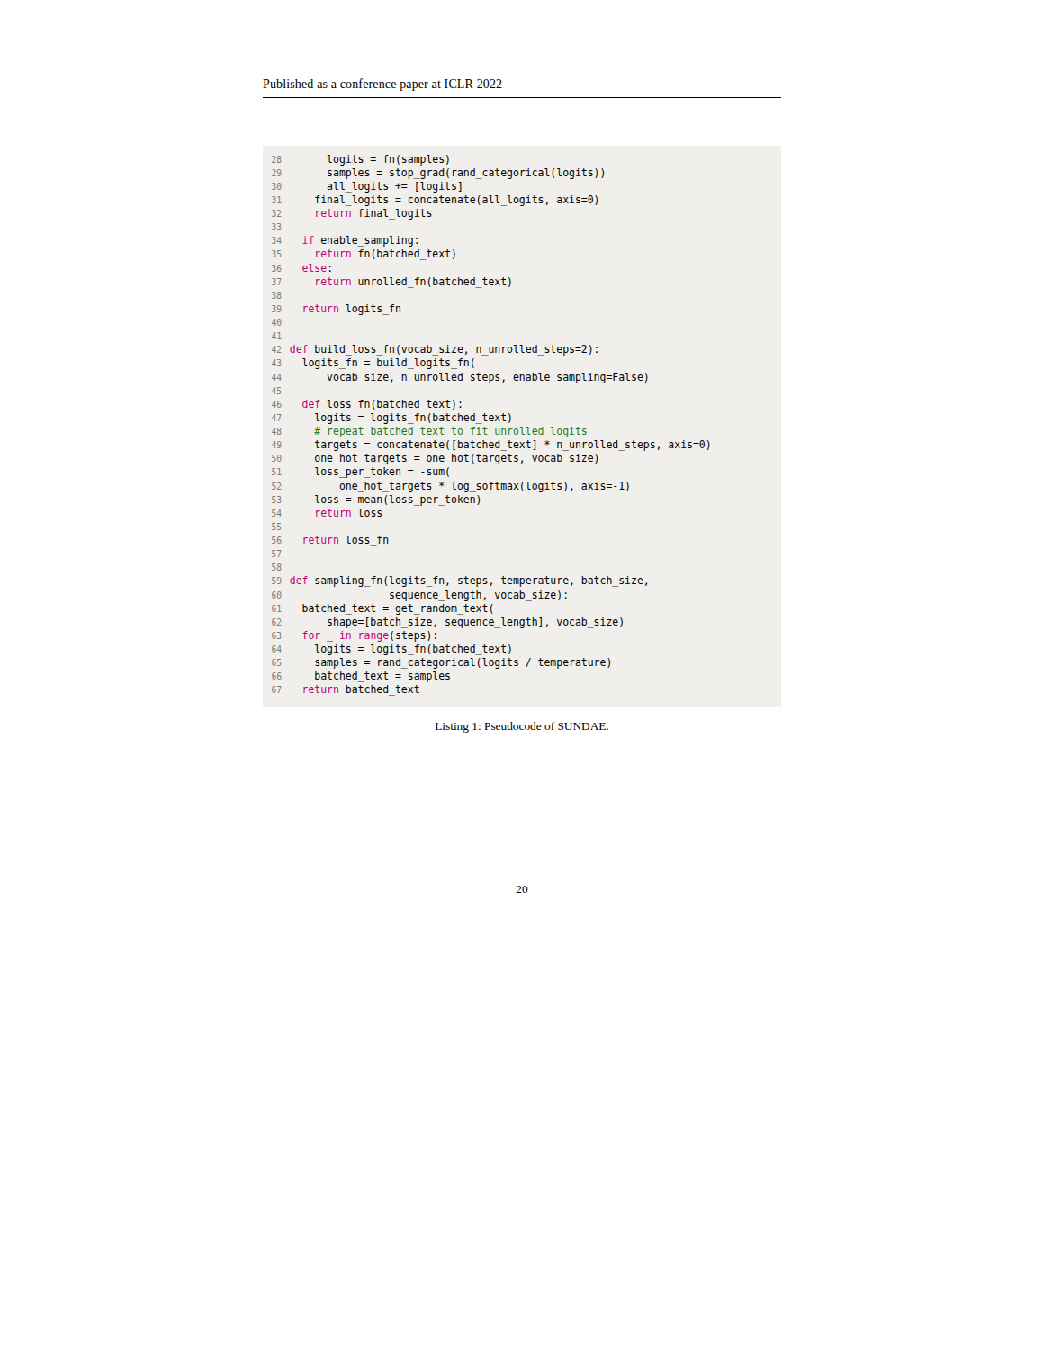Published as a conference paper at ICLR 2022
28      logits = fn(samples)
29      samples = stop_grad(rand_categorical(logits))
30      all_logits += [logits]
31    final_logits = concatenate(all_logits, axis=0)
32    return final_logits
33
34  if enable_sampling:
35    return fn(batched_text)
36  else:
37    return unrolled_fn(batched_text)
38
39  return logits_fn
40
41
42 def build_loss_fn(vocab_size, n_unrolled_steps=2):
43  logits_fn = build_logits_fn(
44      vocab_size, n_unrolled_steps, enable_sampling=False)
45
46  def loss_fn(batched_text):
47    logits = logits_fn(batched_text)
48    # repeat batched_text to fit unrolled logits
49    targets = concatenate([batched_text] * n_unrolled_steps, axis=0)
50    one_hot_targets = one_hot(targets, vocab_size)
51    loss_per_token = -sum(
52        one_hot_targets * log_softmax(logits), axis=-1)
53    loss = mean(loss_per_token)
54    return loss
55
56  return loss_fn
57
58
59 def sampling_fn(logits_fn, steps, temperature, batch_size,
60                sequence_length, vocab_size):
61  batched_text = get_random_text(
62      shape=[batch_size, sequence_length], vocab_size)
63  for _ in range(steps):
64    logits = logits_fn(batched_text)
65    samples = rand_categorical(logits / temperature)
66    batched_text = samples
67  return batched_text
Listing 1: Pseudocode of SUNDAE.
20